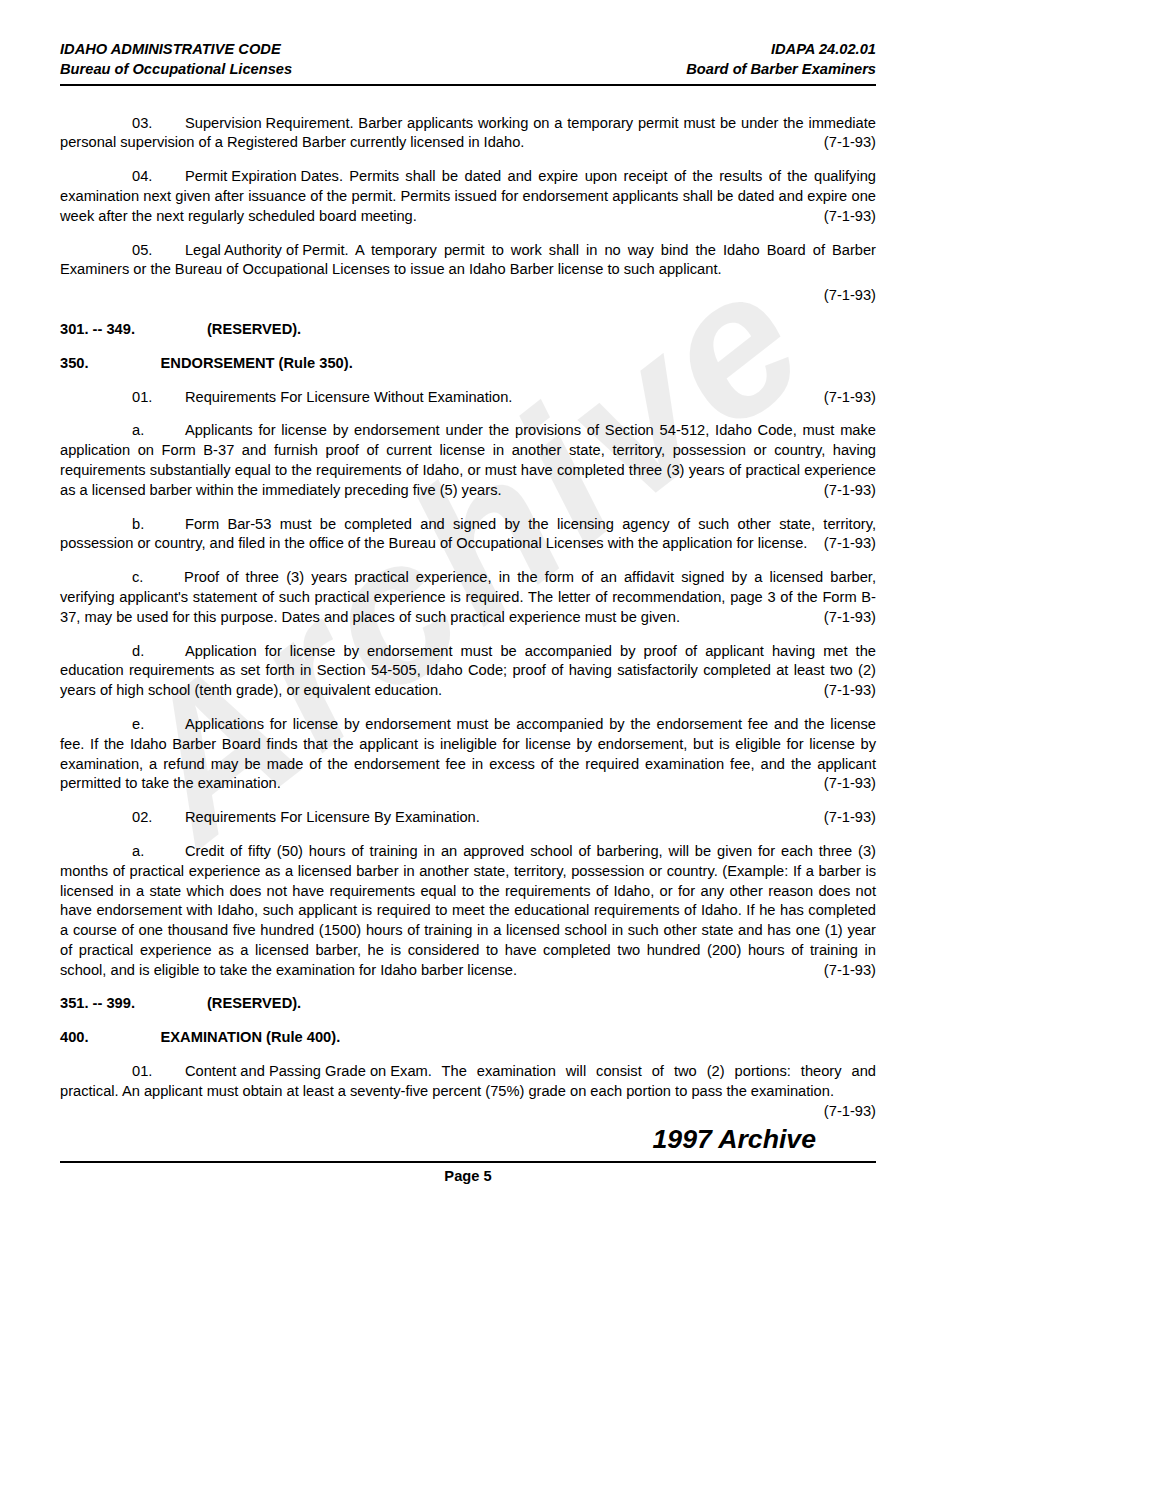Archive
IDAHO ADMINISTRATIVE CODE
IDAPA 24.02.01
Bureau of Occupational Licenses
Board of Barber Examiners
03. Supervision Requirement. Barber applicants working on a temporary permit must be under the immediate personal supervision of a Registered Barber currently licensed in Idaho.(7-1-93)
04. Permit Expiration Dates. Permits shall be dated and expire upon receipt of the results of the qualifying examination next given after issuance of the permit. Permits issued for endorsement applicants shall be dated and expire one week after the next regularly scheduled board meeting.(7-1-93)
05. Legal Authority of Permit. A temporary permit to work shall in no way bind the Idaho Board of Barber Examiners or the Bureau of Occupational Licenses to issue an Idaho Barber license to such applicant.
(7-1-93)
301. -- 349.(RESERVED).
350. ENDORSEMENT (Rule 350).
01. Requirements For Licensure Without Examination.(7-1-93)
a. Applicants for license by endorsement under the provisions of Section 54-512, Idaho Code, must make application on Form B-37 and furnish proof of current license in another state, territory, possession or country, having requirements substantially equal to the requirements of Idaho, or must have completed three (3) years of practical experience as a licensed barber within the immediately preceding five (5) years.(7-1-93)
b. Form Bar-53 must be completed and signed by the licensing agency of such other state, territory, possession or country, and filed in the office of the Bureau of Occupational Licenses with the application for license.(7-1-93)
c. Proof of three (3) years practical experience, in the form of an affidavit signed by a licensed barber, verifying applicant's statement of such practical experience is required. The letter of recommendation, page 3 of the Form B-37, may be used for this purpose. Dates and places of such practical experience must be given.(7-1-93)
d. Application for license by endorsement must be accompanied by proof of applicant having met the education requirements as set forth in Section 54-505, Idaho Code; proof of having satisfactorily completed at least two (2) years of high school (tenth grade), or equivalent education.(7-1-93)
e. Applications for license by endorsement must be accompanied by the endorsement fee and the license fee. If the Idaho Barber Board finds that the applicant is ineligible for license by endorsement, but is eligible for license by examination, a refund may be made of the endorsement fee in excess of the required examination fee, and the applicant permitted to take the examination.(7-1-93)
02. Requirements For Licensure By Examination.(7-1-93)
a. Credit of fifty (50) hours of training in an approved school of barbering, will be given for each three (3) months of practical experience as a licensed barber in another state, territory, possession or country. (Example: If a barber is licensed in a state which does not have requirements equal to the requirements of Idaho, or for any other reason does not have endorsement with Idaho, such applicant is required to meet the educational requirements of Idaho. If he has completed a course of one thousand five hundred (1500) hours of training in a licensed school in such other state and has one (1) year of practical experience as a licensed barber, he is considered to have completed two hundred (200) hours of training in school, and is eligible to take the examination for Idaho barber license.(7-1-93)
351. -- 399.(RESERVED).
400. EXAMINATION (Rule 400).
01. Content and Passing Grade on Exam. The examination will consist of two (2) portions: theory and practical. An applicant must obtain at least a seventy-five percent (75%) grade on each portion to pass the examination.(7-1-93)
Page 5
1997 Archive